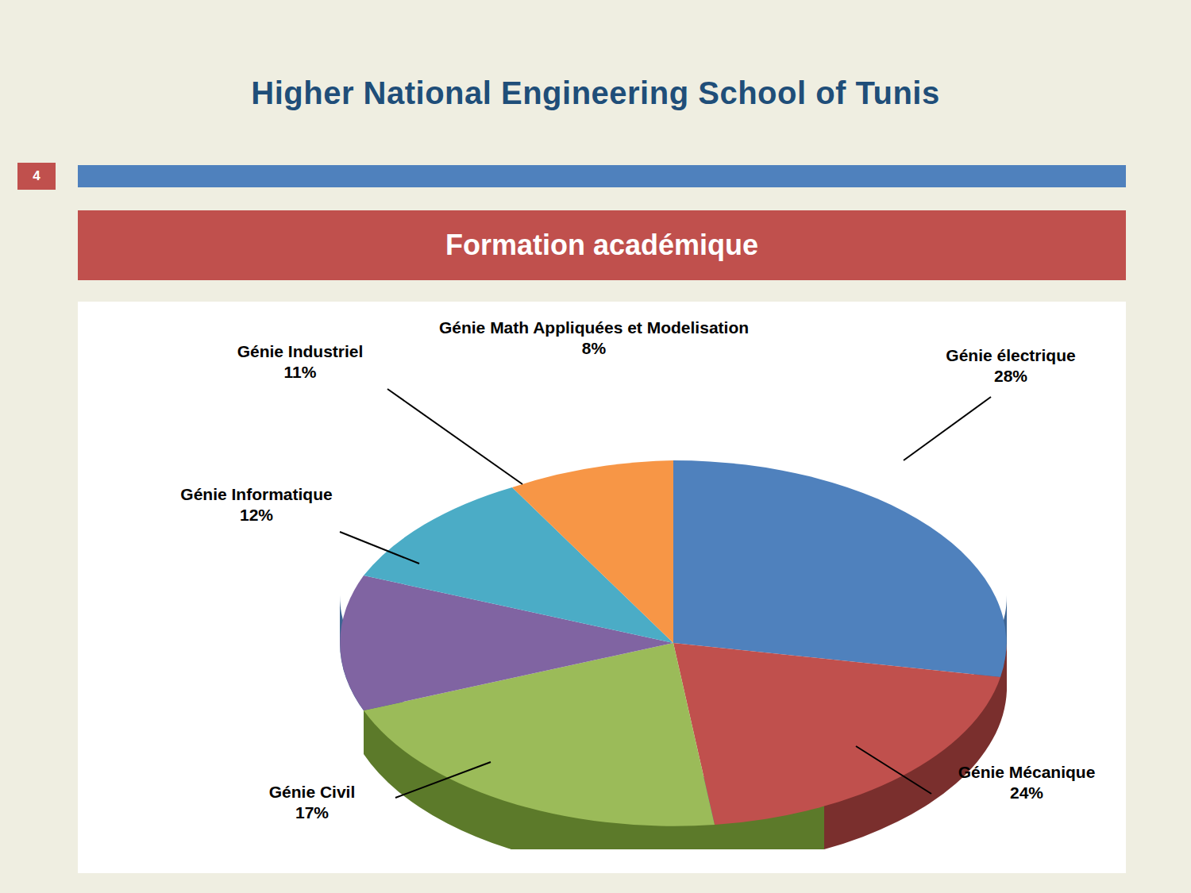Higher National Engineering School of Tunis
4
Formation académique
Génie Math Appliquées et Modelisation
8%
Génie Industriel
11%
Génie électrique
28%
Génie Informatique
12%
Génie Civil
17%
Génie Mécanique
24%